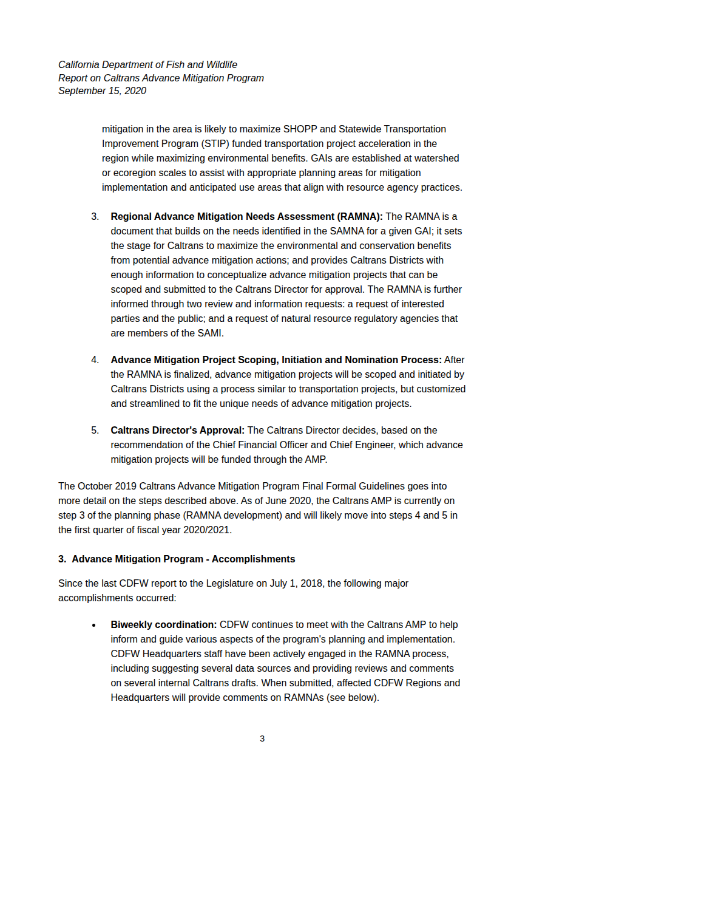California Department of Fish and Wildlife
Report on Caltrans Advance Mitigation Program
September 15, 2020
mitigation in the area is likely to maximize SHOPP and Statewide Transportation Improvement Program (STIP) funded transportation project acceleration in the region while maximizing environmental benefits. GAIs are established at watershed or ecoregion scales to assist with appropriate planning areas for mitigation implementation and anticipated use areas that align with resource agency practices.
Regional Advance Mitigation Needs Assessment (RAMNA): The RAMNA is a document that builds on the needs identified in the SAMNA for a given GAI; it sets the stage for Caltrans to maximize the environmental and conservation benefits from potential advance mitigation actions; and provides Caltrans Districts with enough information to conceptualize advance mitigation projects that can be scoped and submitted to the Caltrans Director for approval. The RAMNA is further informed through two review and information requests: a request of interested parties and the public; and a request of natural resource regulatory agencies that are members of the SAMI.
Advance Mitigation Project Scoping, Initiation and Nomination Process: After the RAMNA is finalized, advance mitigation projects will be scoped and initiated by Caltrans Districts using a process similar to transportation projects, but customized and streamlined to fit the unique needs of advance mitigation projects.
Caltrans Director's Approval: The Caltrans Director decides, based on the recommendation of the Chief Financial Officer and Chief Engineer, which advance mitigation projects will be funded through the AMP.
The October 2019 Caltrans Advance Mitigation Program Final Formal Guidelines goes into more detail on the steps described above. As of June 2020, the Caltrans AMP is currently on step 3 of the planning phase (RAMNA development) and will likely move into steps 4 and 5 in the first quarter of fiscal year 2020/2021.
3. Advance Mitigation Program - Accomplishments
Since the last CDFW report to the Legislature on July 1, 2018, the following major accomplishments occurred:
Biweekly coordination: CDFW continues to meet with the Caltrans AMP to help inform and guide various aspects of the program's planning and implementation. CDFW Headquarters staff have been actively engaged in the RAMNA process, including suggesting several data sources and providing reviews and comments on several internal Caltrans drafts. When submitted, affected CDFW Regions and Headquarters will provide comments on RAMNAs (see below).
3